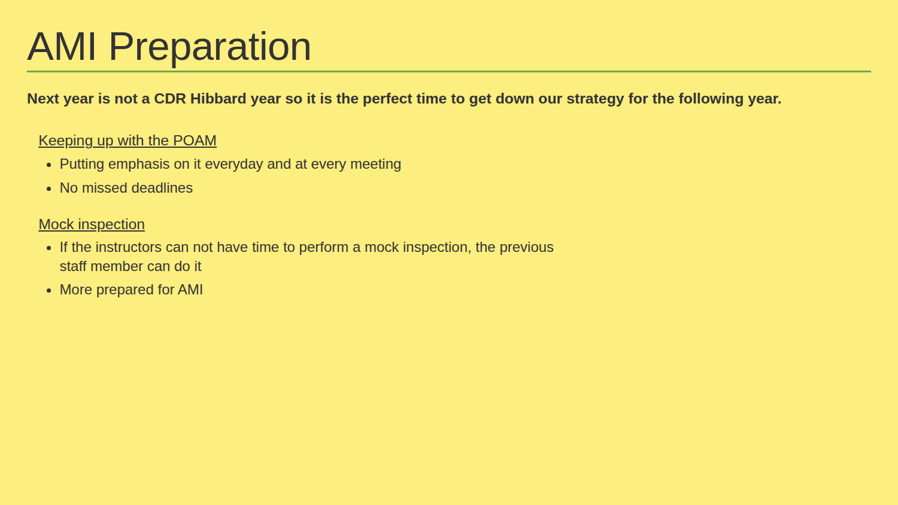AMI Preparation
Next year is not a CDR Hibbard year so it is the perfect time to get down our strategy for the following year.
Keeping up with the POAM
Putting emphasis on it everyday and at every meeting
No missed deadlines
Mock inspection
If the instructors can not have time to perform a mock inspection, the previous staff member can do it
More prepared for AMI